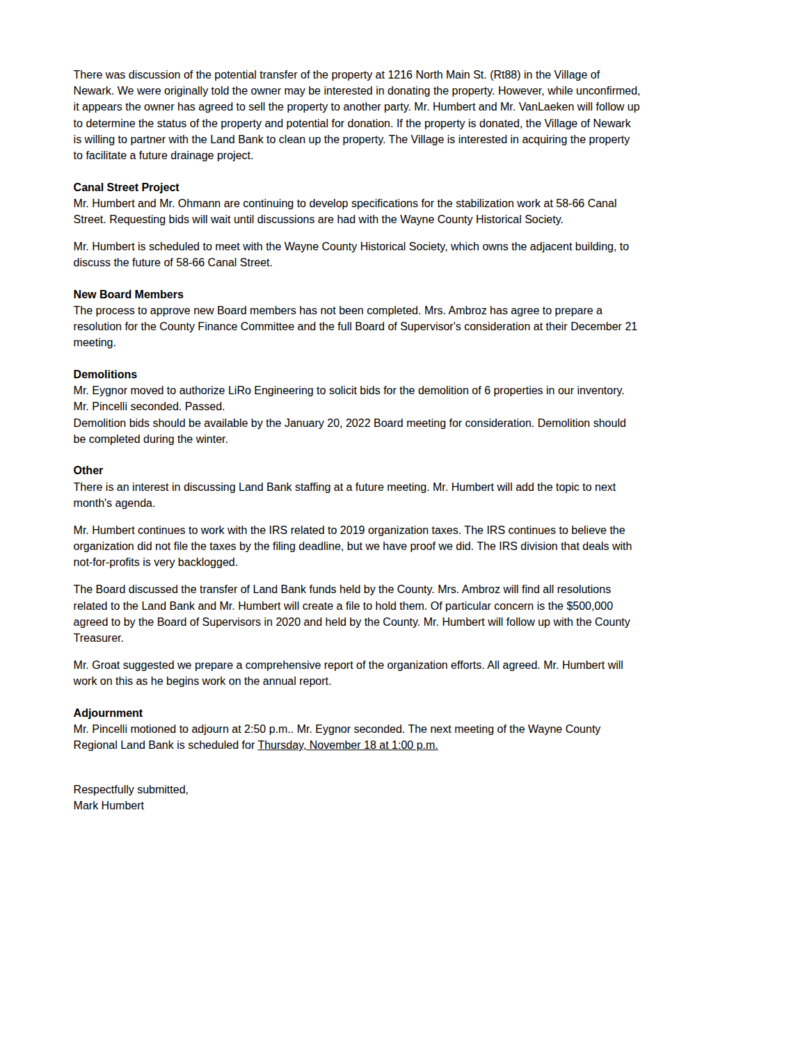There was discussion of the potential transfer of the property at 1216 North Main St. (Rt88) in the Village of Newark. We were originally told the owner may be interested in donating the property. However, while unconfirmed, it appears the owner has agreed to sell the property to another party. Mr. Humbert and Mr. VanLaeken will follow up to determine the status of the property and potential for donation. If the property is donated, the Village of Newark is willing to partner with the Land Bank to clean up the property. The Village is interested in acquiring the property to facilitate a future drainage project.
Canal Street Project
Mr. Humbert and Mr. Ohmann are continuing to develop specifications for the stabilization work at 58-66 Canal Street. Requesting bids will wait until discussions are had with the Wayne County Historical Society.
Mr. Humbert is scheduled to meet with the Wayne County Historical Society, which owns the adjacent building, to discuss the future of 58-66 Canal Street.
New Board Members
The process to approve new Board members has not been completed. Mrs. Ambroz has agree to prepare a resolution for the County Finance Committee and the full Board of Supervisor's consideration at their December 21 meeting.
Demolitions
Mr. Eygnor moved to authorize LiRo Engineering to solicit bids for the demolition of 6 properties in our inventory. Mr. Pincelli seconded. Passed.
Demolition bids should be available by the January 20, 2022 Board meeting for consideration. Demolition should be completed during the winter.
Other
There is an interest in discussing Land Bank staffing at a future meeting. Mr. Humbert will add the topic to next month's agenda.
Mr. Humbert continues to work with the IRS related to 2019 organization taxes. The IRS continues to believe the organization did not file the taxes by the filing deadline, but we have proof we did. The IRS division that deals with not-for-profits is very backlogged.
The Board discussed the transfer of Land Bank funds held by the County. Mrs. Ambroz will find all resolutions related to the Land Bank and Mr. Humbert will create a file to hold them. Of particular concern is the $500,000 agreed to by the Board of Supervisors in 2020 and held by the County. Mr. Humbert will follow up with the County Treasurer.
Mr. Groat suggested we prepare a comprehensive report of the organization efforts. All agreed. Mr. Humbert will work on this as he begins work on the annual report.
Adjournment
Mr. Pincelli motioned to adjourn at 2:50 p.m.. Mr. Eygnor seconded. The next meeting of the Wayne County Regional Land Bank is scheduled for Thursday, November 18 at 1:00 p.m.
Respectfully submitted,
Mark Humbert